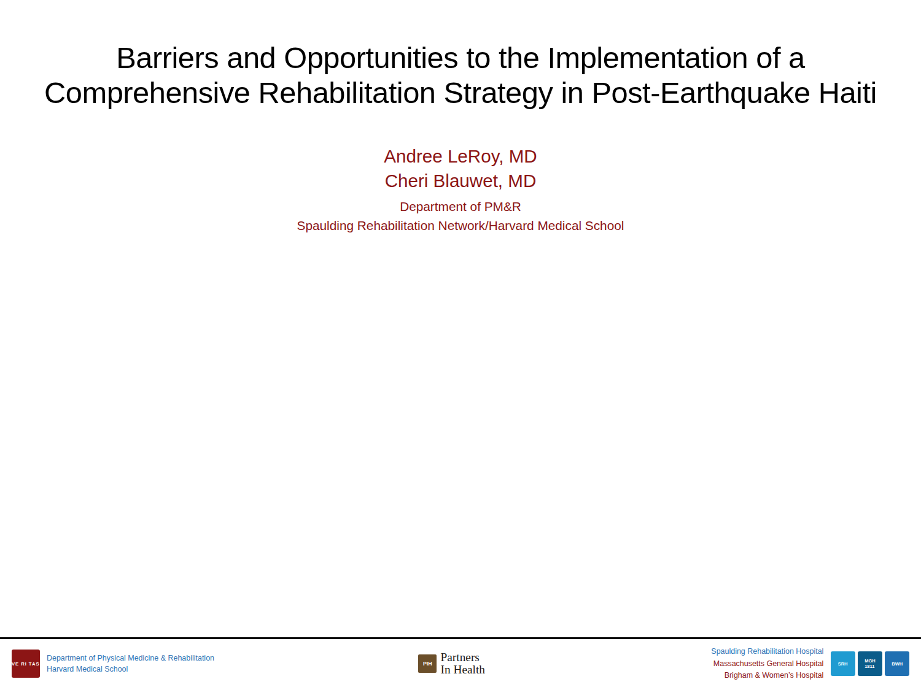Barriers and Opportunities to the Implementation of a Comprehensive Rehabilitation Strategy in Post-Earthquake Haiti
Andree LeRoy, MD
Cheri Blauwet, MD
Department of PM&R
Spaulding Rehabilitation Network/Harvard Medical School
VE RI TAS
Department of Physical Medicine & Rehabilitation
Harvard Medical School
PIH
Partners
In Health
Spaulding Rehabilitation Hospital
Massachusetts General Hospital
Brigham & Women’s Hospital
SRH
MGH
1811
BWH